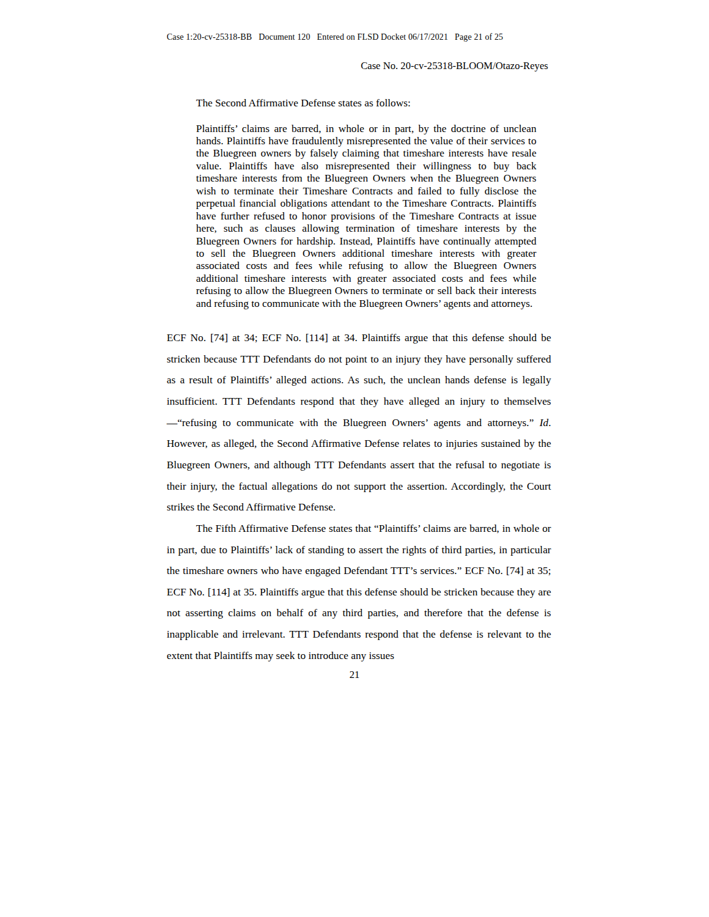Case 1:20-cv-25318-BB Document 120 Entered on FLSD Docket 06/17/2021 Page 21 of 25
Case No. 20-cv-25318-BLOOM/Otazo-Reyes
The Second Affirmative Defense states as follows:
Plaintiffs’ claims are barred, in whole or in part, by the doctrine of unclean hands. Plaintiffs have fraudulently misrepresented the value of their services to the Bluegreen owners by falsely claiming that timeshare interests have resale value. Plaintiffs have also misrepresented their willingness to buy back timeshare interests from the Bluegreen Owners when the Bluegreen Owners wish to terminate their Timeshare Contracts and failed to fully disclose the perpetual financial obligations attendant to the Timeshare Contracts. Plaintiffs have further refused to honor provisions of the Timeshare Contracts at issue here, such as clauses allowing termination of timeshare interests by the Bluegreen Owners for hardship. Instead, Plaintiffs have continually attempted to sell the Bluegreen Owners additional timeshare interests with greater associated costs and fees while refusing to allow the Bluegreen Owners additional timeshare interests with greater associated costs and fees while refusing to allow the Bluegreen Owners to terminate or sell back their interests and refusing to communicate with the Bluegreen Owners’ agents and attorneys.
ECF No. [74] at 34; ECF No. [114] at 34. Plaintiffs argue that this defense should be stricken because TTT Defendants do not point to an injury they have personally suffered as a result of Plaintiffs’ alleged actions. As such, the unclean hands defense is legally insufficient. TTT Defendants respond that they have alleged an injury to themselves—“refusing to communicate with the Bluegreen Owners’ agents and attorneys.” Id. However, as alleged, the Second Affirmative Defense relates to injuries sustained by the Bluegreen Owners, and although TTT Defendants assert that the refusal to negotiate is their injury, the factual allegations do not support the assertion. Accordingly, the Court strikes the Second Affirmative Defense.
The Fifth Affirmative Defense states that “Plaintiffs’ claims are barred, in whole or in part, due to Plaintiffs’ lack of standing to assert the rights of third parties, in particular the timeshare owners who have engaged Defendant TTT’s services.” ECF No. [74] at 35; ECF No. [114] at 35. Plaintiffs argue that this defense should be stricken because they are not asserting claims on behalf of any third parties, and therefore that the defense is inapplicable and irrelevant. TTT Defendants respond that the defense is relevant to the extent that Plaintiffs may seek to introduce any issues
21